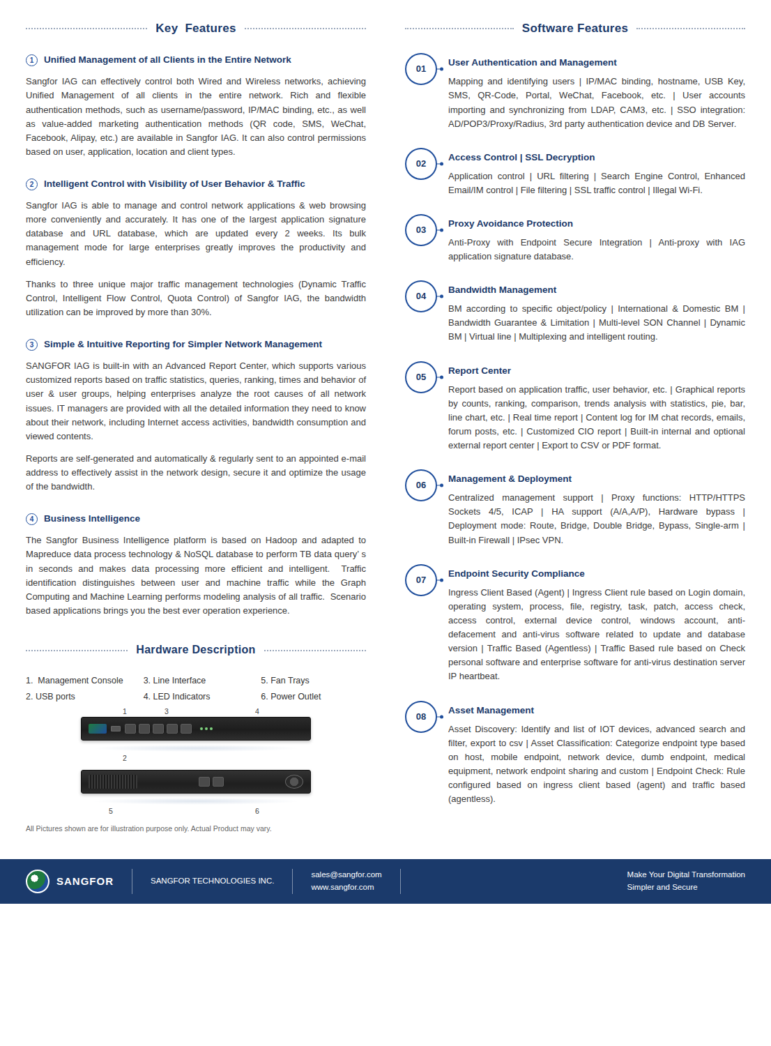Key Features
1
Unified Management of all Clients in the Entire Network
Sangfor IAG can effectively control both Wired and Wireless networks, achieving Unified Management of all clients in the entire network. Rich and flexible authentication methods, such as username/password, IP/MAC binding, etc., as well as value-added marketing authentication methods (QR code, SMS, WeChat, Facebook, Alipay, etc.) are available in Sangfor IAG. It can also control permissions based on user, application, location and client types.
2
Intelligent Control with Visibility of User Behavior & Traffic
Sangfor IAG is able to manage and control network applications & web browsing more conveniently and accurately. It has one of the largest application signature database and URL database, which are updated every 2 weeks. Its bulk management mode for large enterprises greatly improves the productivity and efficiency.
Thanks to three unique major traffic management technologies (Dynamic Traffic Control, Intelligent Flow Control, Quota Control) of Sangfor IAG, the bandwidth utilization can be improved by more than 30%.
3
Simple & Intuitive Reporting for Simpler Network Management
SANGFOR IAG is built-in with an Advanced Report Center, which supports various customized reports based on traffic statistics, queries, ranking, times and behavior of user & user groups, helping enterprises analyze the root causes of all network issues. IT managers are provided with all the detailed information they need to know about their network, including Internet access activities, bandwidth consumption and viewed contents.
Reports are self-generated and automatically & regularly sent to an appointed e-mail address to effectively assist in the network design, secure it and optimize the usage of the bandwidth.
4
Business Intelligence
The Sangfor Business Intelligence platform is based on Hadoop and adapted to Mapreduce data process technology & NoSQL database to perform TB data query’ s in seconds and makes data processing more efficient and intelligent. Traffic identification distinguishes between user and machine traffic while the Graph Computing and Machine Learning performs modeling analysis of all traffic. Scenario based applications brings you the best ever operation experience.
Hardware Description
1. Management Console
3. Line Interface
5. Fan Trays
2. USB ports
4. LED Indicators
6. Power Outlet
1 3 4
2
5 6
All Pictures shown are for illustration purpose only. Actual Product may vary.
Software Features
01
User Authentication and Management
Mapping and identifying users | IP/MAC binding, hostname, USB Key, SMS, QR-Code, Portal, WeChat, Facebook, etc. | User accounts importing and synchronizing from LDAP, CAM3, etc. | SSO integration: AD/POP3/Proxy/Radius, 3rd party authentication device and DB Server.
02
Access Control | SSL Decryption
Application control | URL filtering | Search Engine Control, Enhanced Email/IM control | File filtering | SSL traffic control | Illegal Wi-Fi.
03
Proxy Avoidance Protection
Anti-Proxy with Endpoint Secure Integration | Anti-proxy with IAG application signature database.
04
Bandwidth Management
BM according to specific object/policy | International & Domestic BM | Bandwidth Guarantee & Limitation | Multi-level SON Channel | Dynamic BM | Virtual line | Multiplexing and intelligent routing.
05
Report Center
Report based on application traffic, user behavior, etc. | Graphical reports by counts, ranking, comparison, trends analysis with statistics, pie, bar, line chart, etc. | Real time report | Content log for IM chat records, emails, forum posts, etc. | Customized CIO report | Built-in internal and optional external report center | Export to CSV or PDF format.
06
Management & Deployment
Centralized management support | Proxy functions: HTTP/HTTPS Sockets 4/5, ICAP | HA support (A/A,A/P), Hardware bypass | Deployment mode: Route, Bridge, Double Bridge, Bypass, Single-arm | Built-in Firewall | IPsec VPN.
07
Endpoint Security Compliance
Ingress Client Based (Agent) | Ingress Client rule based on Login domain, operating system, process, file, registry, task, patch, access check, access control, external device control, windows account, anti-defacement and anti-virus software related to update and database version | Traffic Based (Agentless) | Traffic Based rule based on Check personal software and enterprise software for anti-virus destination server IP heartbeat.
08
Asset Management
Asset Discovery: Identify and list of IOT devices, advanced search and filter, export to csv | Asset Classification: Categorize endpoint type based on host, mobile endpoint, network device, dumb endpoint, medical equipment, network endpoint sharing and custom | Endpoint Check: Rule configured based on ingress client based (agent) and traffic based (agentless).
SANGFOR
SANGFOR TECHNOLOGIES INC.
sales@sangfor.com
www.sangfor.com
Make Your Digital Transformation
Simpler and Secure